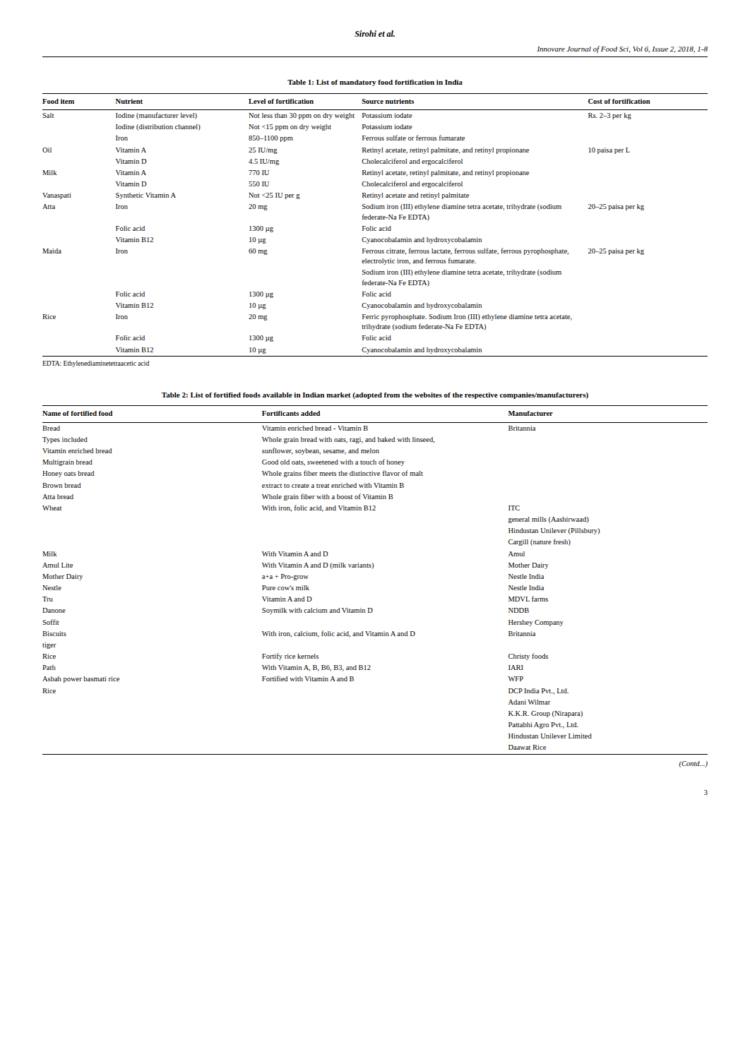Sirohi et al.
Innovare Journal of Food Sci, Vol 6, Issue 2, 2018, 1-8
Table 1: List of mandatory food fortification in India
| Food item | Nutrient | Level of fortification | Source nutrients | Cost of fortification |
| --- | --- | --- | --- | --- |
| Salt | Iodine (manufacturer level) | Not less than 30 ppm on dry weight | Potassium iodate | Rs. 2–3 per kg |
| | Iodine (distribution channel) | Not <15 ppm on dry weight | Potassium iodate | |
| | Iron | 850–1100 ppm | Ferrous sulfate or ferrous fumarate | |
| Oil | Vitamin A | 25 IU/mg | Retinyl acetate, retinyl palmitate, and retinyl propionane | 10 paisa per L |
| | Vitamin D | 4.5 IU/mg | Cholecalciferol and ergocalciferol | |
| Milk | Vitamin A | 770 IU | Retinyl acetate, retinyl palmitate, and retinyl propionane | |
| | Vitamin D | 550 IU | Cholecalciferol and ergocalciferol | |
| Vanaspati | Synthetic Vitamin A | Not <25 IU per g | Retinyl acetate and retinyl palmitate | |
| Atta | Iron | 20 mg | Sodium iron (III) ethylene diamine tetra acetate, trihydrate (sodium federate-Na Fe EDTA) | 20–25 paisa per kg |
| | Folic acid | 1300 µg | Folic acid | |
| | Vitamin B12 | 10 µg | Cyanocobalamin and hydroxycobalamin | |
| Maida | Iron | 60 mg | Ferrous citrate, ferrous lactate, ferrous sulfate, ferrous pyrophosphate, electrolytic iron, and ferrous fumarate. | 20–25 paisa per kg |
| | | | Sodium iron (III) ethylene diamine tetra acetate, trihydrate (sodium federate-Na Fe EDTA) | |
| | Folic acid | 1300 µg | Folic acid | |
| | Vitamin B12 | 10 µg | Cyanocobalamin and hydroxycobalamin | |
| Rice | Iron | 20 mg | Ferric pyrophosphate. Sodium Iron (III) ethylene diamine tetra acetate, trihydrate (sodium federate-Na Fe EDTA) | |
| | Folic acid | 1300 µg | Folic acid | |
| | Vitamin B12 | 10 µg | Cyanocobalamin and hydroxycobalamin | |
EDTA: Ethylenediaminetetraacetic acid
Table 2: List of fortified foods available in Indian market (adopted from the websites of the respective companies/manufacturers)
| Name of fortified food | Fortificants added | Manufacturer |
| --- | --- | --- |
| Bread | Vitamin enriched bread - Vitamin B | Britannia |
| Types included | Whole grain bread with oats, ragi, and baked with linseed, | |
| Vitamin enriched bread | sunflower, soybean, sesame, and melon | |
| Multigrain bread | Good old oats, sweetened with a touch of honey | |
| Honey oats bread | Whole grains fiber meets the distinctive flavor of malt | |
| Brown bread | extract to create a treat enriched with Vitamin B | |
| Atta bread | Whole grain fiber with a boost of Vitamin B | |
| Wheat | With iron, folic acid, and Vitamin B12 | ITC |
| | | general mills (Aashirwaad) |
| | | Hindustan Unilever (Pillsbury) |
| | | Cargill (nature fresh) |
| Milk | With Vitamin A and D | Amul |
| Amul Lite | With Vitamin A and D (milk variants) | Mother Dairy |
| Mother Dairy | a+a + Pro-grow | Nestle India |
| Nestle | Pure cow's milk | Nestle India |
| Tru | Vitamin A and D | MDVL farms |
| Danone | Soymilk with calcium and Vitamin D | NDDB |
| Soffit | | Hershey Company |
| Biscuits | With iron, calcium, folic acid, and Vitamin A and D | Britannia |
| tiger | | |
| Rice | Fortify rice kernels | Christy foods |
| Path | With Vitamin A, B, B6, B3, and B12 | IARI |
| Asbah power basmati rice | Fortified with Vitamin A and B | WFP |
| Rice | | DCP India Pvt., Ltd. |
| | | Adani Wilmar |
| | | K.K.R. Group (Nirapara) |
| | | Pattabhi Agro Pvt., Ltd. |
| | | Hindustan Unilever Limited |
| | | Daawat Rice |
(Contd...)
3